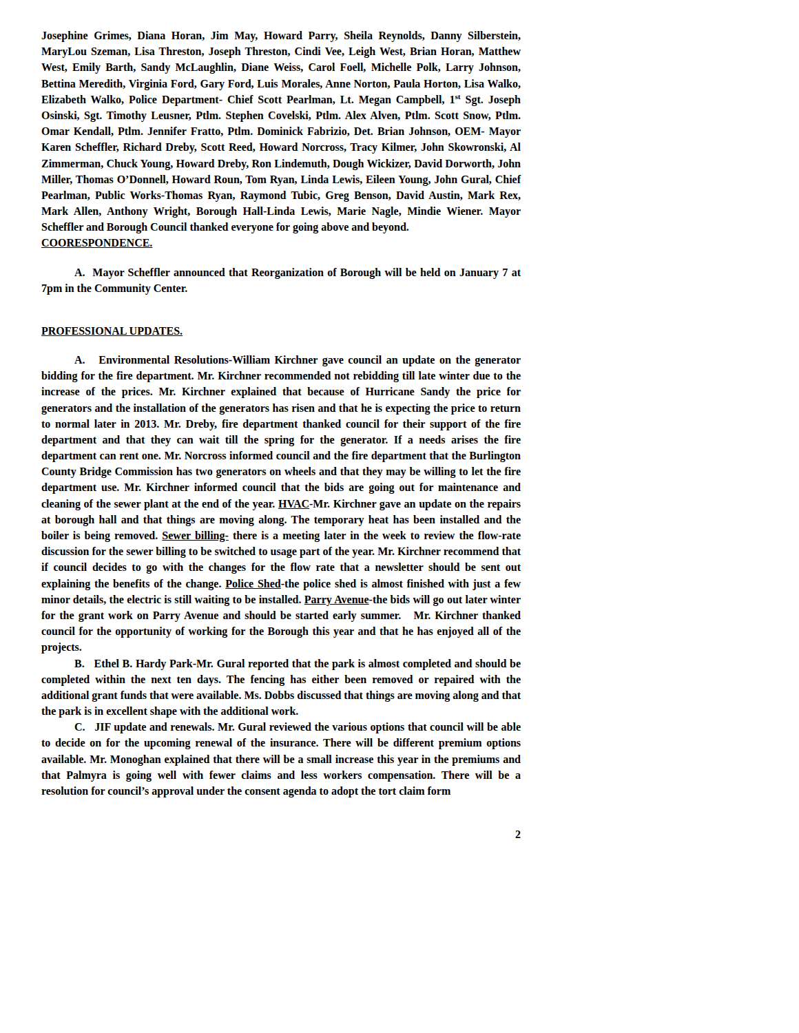Josephine Grimes, Diana Horan, Jim May, Howard Parry, Sheila Reynolds, Danny Silberstein, MaryLou Szeman, Lisa Threston, Joseph Threston, Cindi Vee, Leigh West, Brian Horan, Matthew West, Emily Barth, Sandy McLaughlin, Diane Weiss, Carol Foell, Michelle Polk, Larry Johnson, Bettina Meredith, Virginia Ford, Gary Ford, Luis Morales, Anne Norton, Paula Horton, Lisa Walko, Elizabeth Walko, Police Department- Chief Scott Pearlman, Lt. Megan Campbell, 1st Sgt. Joseph Osinski, Sgt. Timothy Leusner, Ptlm. Stephen Covelski, Ptlm. Alex Alven, Ptlm. Scott Snow, Ptlm. Omar Kendall, Ptlm. Jennifer Fratto, Ptlm. Dominick Fabrizio, Det. Brian Johnson, OEM- Mayor Karen Scheffler, Richard Dreby, Scott Reed, Howard Norcross, Tracy Kilmer, John Skowronski, Al Zimmerman, Chuck Young, Howard Dreby, Ron Lindemuth, Dough Wickizer, David Dorworth, John Miller, Thomas O’Donnell, Howard Roun, Tom Ryan, Linda Lewis, Eileen Young, John Gural, Chief Pearlman, Public Works-Thomas Ryan, Raymond Tubic, Greg Benson, David Austin, Mark Rex, Mark Allen, Anthony Wright, Borough Hall-Linda Lewis, Marie Nagle, Mindie Wiener. Mayor Scheffler and Borough Council thanked everyone for going above and beyond.
COORESPONDENCE.
A. Mayor Scheffler announced that Reorganization of Borough will be held on January 7 at 7pm in the Community Center.
PROFESSIONAL UPDATES.
A. Environmental Resolutions-William Kirchner gave council an update on the generator bidding for the fire department. Mr. Kirchner recommended not rebidding till late winter due to the increase of the prices. Mr. Kirchner explained that because of Hurricane Sandy the price for generators and the installation of the generators has risen and that he is expecting the price to return to normal later in 2013. Mr. Dreby, fire department thanked council for their support of the fire department and that they can wait till the spring for the generator. If a needs arises the fire department can rent one. Mr. Norcross informed council and the fire department that the Burlington County Bridge Commission has two generators on wheels and that they may be willing to let the fire department use. Mr. Kirchner informed council that the bids are going out for maintenance and cleaning of the sewer plant at the end of the year. HVAC-Mr. Kirchner gave an update on the repairs at borough hall and that things are moving along. The temporary heat has been installed and the boiler is being removed. Sewer billing- there is a meeting later in the week to review the flow-rate discussion for the sewer billing to be switched to usage part of the year. Mr. Kirchner recommend that if council decides to go with the changes for the flow rate that a newsletter should be sent out explaining the benefits of the change. Police Shed-the police shed is almost finished with just a few minor details, the electric is still waiting to be installed. Parry Avenue-the bids will go out later winter for the grant work on Parry Avenue and should be started early summer. Mr. Kirchner thanked council for the opportunity of working for the Borough this year and that he has enjoyed all of the projects.
B. Ethel B. Hardy Park-Mr. Gural reported that the park is almost completed and should be completed within the next ten days. The fencing has either been removed or repaired with the additional grant funds that were available. Ms. Dobbs discussed that things are moving along and that the park is in excellent shape with the additional work.
C. JIF update and renewals. Mr. Gural reviewed the various options that council will be able to decide on for the upcoming renewal of the insurance. There will be different premium options available. Mr. Monoghan explained that there will be a small increase this year in the premiums and that Palmyra is going well with fewer claims and less workers compensation. There will be a resolution for council’s approval under the consent agenda to adopt the tort claim form
2